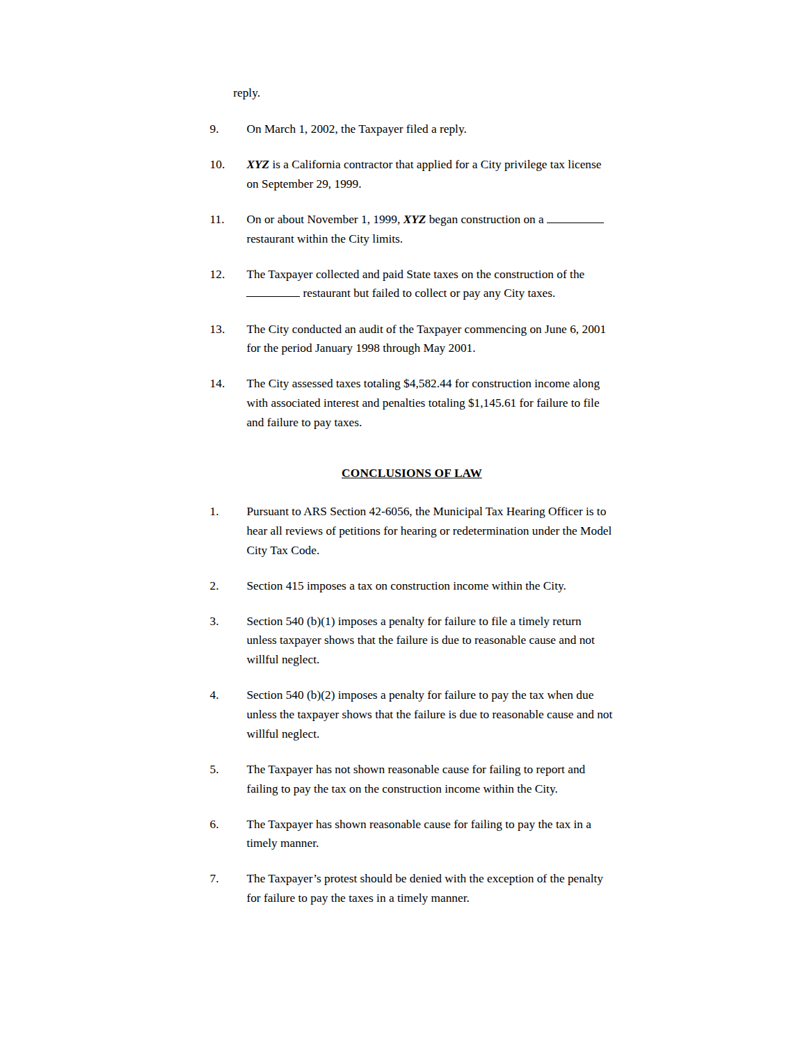reply.
9. On March 1, 2002, the Taxpayer filed a reply.
10. XYZ is a California contractor that applied for a City privilege tax license on September 29, 1999.
11. On or about November 1, 1999, XYZ began construction on a restaurant within the City limits.
12. The Taxpayer collected and paid State taxes on the construction of the restaurant but failed to collect or pay any City taxes.
13. The City conducted an audit of the Taxpayer commencing on June 6, 2001 for the period January 1998 through May 2001.
14. The City assessed taxes totaling $4,582.44 for construction income along with associated interest and penalties totaling $1,145.61 for failure to file and failure to pay taxes.
CONCLUSIONS OF LAW
1. Pursuant to ARS Section 42-6056, the Municipal Tax Hearing Officer is to hear all reviews of petitions for hearing or redetermination under the Model City Tax Code.
2. Section 415 imposes a tax on construction income within the City.
3. Section 540 (b)(1) imposes a penalty for failure to file a timely return unless taxpayer shows that the failure is due to reasonable cause and not willful neglect.
4. Section 540 (b)(2) imposes a penalty for failure to pay the tax when due unless the taxpayer shows that the failure is due to reasonable cause and not willful neglect.
5. The Taxpayer has not shown reasonable cause for failing to report and failing to pay the tax on the construction income within the City.
6. The Taxpayer has shown reasonable cause for failing to pay the tax in a timely manner.
7. The Taxpayer’s protest should be denied with the exception of the penalty for failure to pay the taxes in a timely manner.